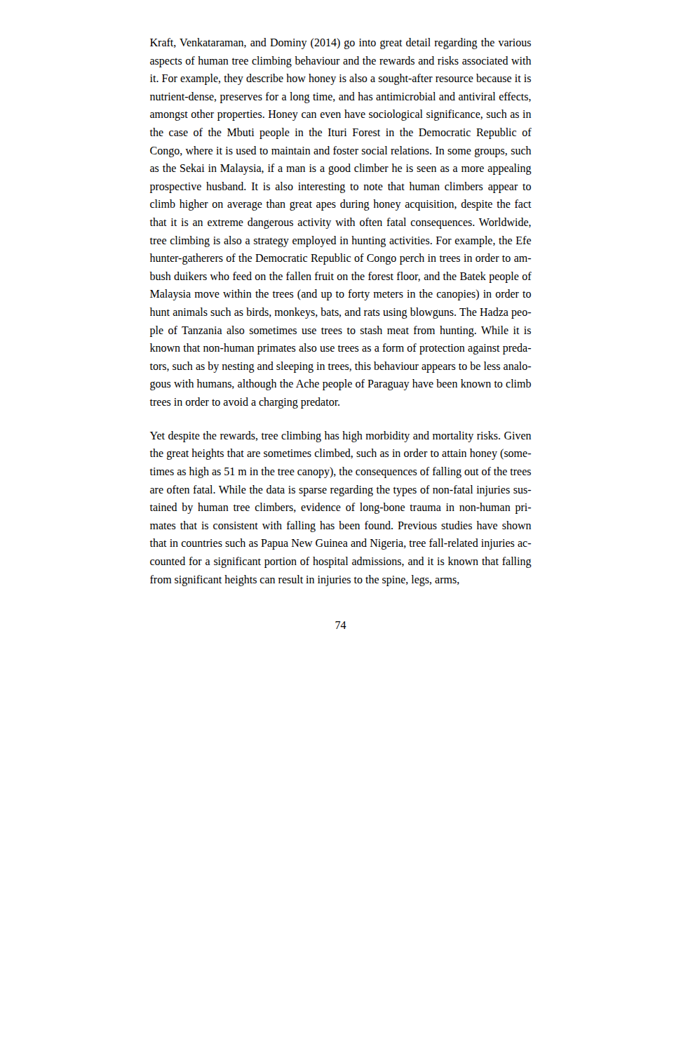Kraft, Venkataraman, and Dominy (2014) go into great detail regarding the various aspects of human tree climbing behaviour and the rewards and risks associated with it. For example, they describe how honey is also a sought-after resource because it is nutrient-dense, preserves for a long time, and has antimicrobial and antiviral effects, amongst other properties. Honey can even have sociological significance, such as in the case of the Mbuti people in the Ituri Forest in the Democratic Republic of Congo, where it is used to maintain and foster social relations. In some groups, such as the Sekai in Malaysia, if a man is a good climber he is seen as a more appealing prospective husband. It is also interesting to note that human climbers appear to climb higher on average than great apes during honey acquisition, despite the fact that it is an extreme dangerous activity with often fatal consequences. Worldwide, tree climbing is also a strategy employed in hunting activities. For example, the Efe hunter-gatherers of the Democratic Republic of Congo perch in trees in order to ambush duikers who feed on the fallen fruit on the forest floor, and the Batek people of Malaysia move within the trees (and up to forty meters in the canopies) in order to hunt animals such as birds, monkeys, bats, and rats using blowguns. The Hadza people of Tanzania also sometimes use trees to stash meat from hunting. While it is known that non-human primates also use trees as a form of protection against predators, such as by nesting and sleeping in trees, this behaviour appears to be less analogous with humans, although the Ache people of Paraguay have been known to climb trees in order to avoid a charging predator.
Yet despite the rewards, tree climbing has high morbidity and mortality risks. Given the great heights that are sometimes climbed, such as in order to attain honey (sometimes as high as 51 m in the tree canopy), the consequences of falling out of the trees are often fatal. While the data is sparse regarding the types of non-fatal injuries sustained by human tree climbers, evidence of long-bone trauma in non-human primates that is consistent with falling has been found. Previous studies have shown that in countries such as Papua New Guinea and Nigeria, tree fall-related injuries accounted for a significant portion of hospital admissions, and it is known that falling from significant heights can result in injuries to the spine, legs, arms,
74